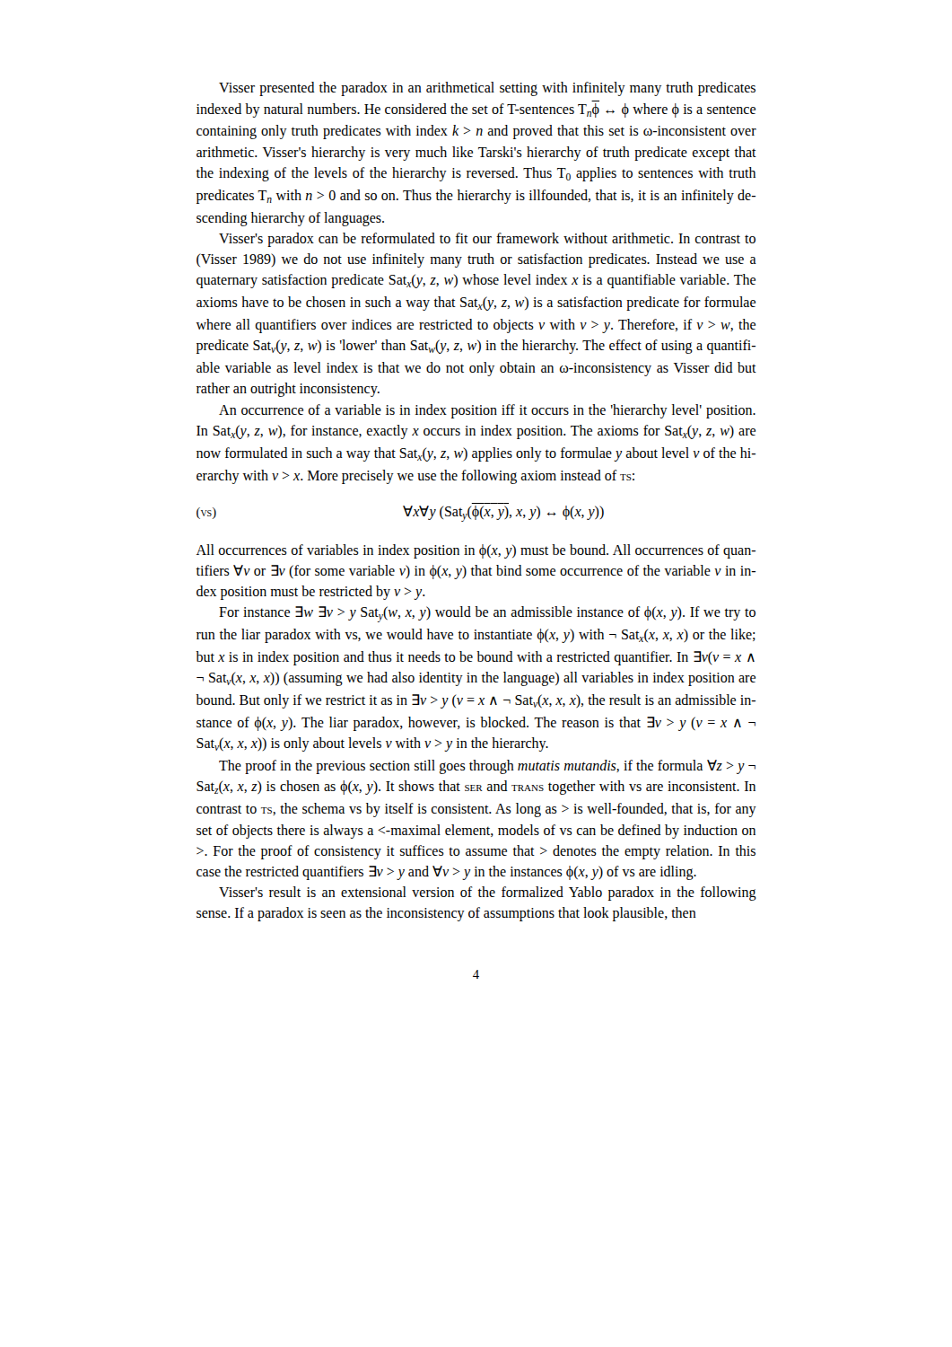Visser presented the paradox in an arithmetical setting with infinitely many truth predicates indexed by natural numbers. He considered the set of T-sentences Tnϕ ↔ ϕ where ϕ is a sentence containing only truth predicates with index k > n and proved that this set is ω-inconsistent over arithmetic. Visser's hierarchy is very much like Tarski's hierarchy of truth predicate except that the indexing of the levels of the hierarchy is reversed. Thus T0 applies to sentences with truth predicates Tn with n > 0 and so on. Thus the hierarchy is illfounded, that is, it is an infinitely descending hierarchy of languages.
Visser's paradox can be reformulated to fit our framework without arithmetic. In contrast to (Visser 1989) we do not use infinitely many truth or satisfaction predicates. Instead we use a quaternary satisfaction predicate Satx(y, z, w) whose level index x is a quantifiable variable. The axioms have to be chosen in such a way that Satx(y, z, w) is a satisfaction predicate for formulae where all quantifiers over indices are restricted to objects v with v > y. Therefore, if v > w, the predicate Satv(y, z, w) is 'lower' than Satw(y, z, w) in the hierarchy. The effect of using a quantifiable variable as level index is that we do not only obtain an ω-inconsistency as Visser did but rather an outright inconsistency.
An occurrence of a variable is in index position iff it occurs in the 'hierarchy level' position. In Satx(y, z, w), for instance, exactly x occurs in index position. The axioms for Satx(y, z, w) are now formulated in such a way that Satx(y, z, w) applies only to formulae y about level v of the hierarchy with v > x. More precisely we use the following axiom instead of ts:
(vs)
∀x∀y (Saty(ϕ(x, y), x, y) ↔ ϕ(x, y))
All occurrences of variables in index position in ϕ(x, y) must be bound. All occurrences of quantifiers ∀v or ∃v (for some variable v) in ϕ(x, y) that bind some occurrence of the variable v in index position must be restricted by v > y.
For instance ∃w ∃v > y Saty(w, x, y) would be an admissible instance of ϕ(x, y). If we try to run the liar paradox with vs, we would have to instantiate ϕ(x, y) with ¬ Satx(x, x, x) or the like; but x is in index position and thus it needs to be bound with a restricted quantifier. In ∃v(v = x ∧ ¬ Satv(x, x, x)) (assuming we had also identity in the language) all variables in index position are bound. But only if we restrict it as in ∃v > y (v = x ∧ ¬ Satv(x, x, x), the result is an admissible instance of ϕ(x, y). The liar paradox, however, is blocked. The reason is that ∃v > y (v = x ∧ ¬ Satv(x, x, x)) is only about levels v with v > y in the hierarchy.
The proof in the previous section still goes through mutatis mutandis, if the formula ∀z > y ¬ Satz(x, x, z) is chosen as ϕ(x, y). It shows that ser and trans together with vs are inconsistent. In contrast to ts, the schema vs by itself is consistent. As long as > is well-founded, that is, for any set of objects there is always a <-maximal element, models of vs can be defined by induction on >. For the proof of consistency it suffices to assume that > denotes the empty relation. In this case the restricted quantifiers ∃v > y and ∀v > y in the instances ϕ(x, y) of vs are idling.
Visser's result is an extensional version of the formalized Yablo paradox in the following sense. If a paradox is seen as the inconsistency of assumptions that look plausible, then
4